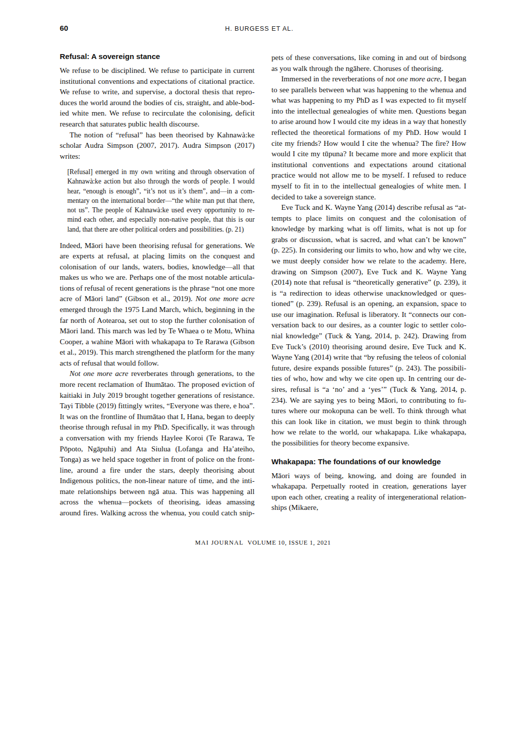60 H. BURGESS ET AL.
Refusal: A sovereign stance
We refuse to be disciplined. We refuse to participate in current institutional conventions and expectations of citational practice. We refuse to write, and supervise, a doctoral thesis that reproduces the world around the bodies of cis, straight, and able-bodied white men. We refuse to recirculate the colonising, deficit research that saturates public health discourse.
The notion of “refusal” has been theorised by Kahnawà:ke scholar Audra Simpson (2007, 2017). Audra Simpson (2017) writes:
[Refusal] emerged in my own writing and through observation of Kahnawà:ke action but also through the words of people. I would hear, “enough is enough”, “it’s not us it’s them”, and—in a commentary on the international border—“the white man put that there, not us”. The people of Kahnawà:ke used every opportunity to remind each other, and especially non-native people, that this is our land, that there are other political orders and possibilities. (p. 21)
Indeed, Māori have been theorising refusal for generations. We are experts at refusal, at placing limits on the conquest and colonisation of our lands, waters, bodies, knowledge—all that makes us who we are. Perhaps one of the most notable articulations of refusal of recent generations is the phrase “not one more acre of Māori land” (Gibson et al., 2019). Not one more acre emerged through the 1975 Land March, which, beginning in the far north of Aotearoa, set out to stop the further colonisation of Māori land. This march was led by Te Whaea o te Motu, Whina Cooper, a wahine Māori with whakapapa to Te Rarawa (Gibson et al., 2019). This march strengthened the platform for the many acts of refusal that would follow.
Not one more acre reverberates through generations, to the more recent reclamation of Ihumātao. The proposed eviction of kaitiaki in July 2019 brought together generations of resistance. Tayi Tibble (2019) fittingly writes, “Everyone was there, e hoa”. It was on the frontline of Ihumātao that I, Hana, began to deeply theorise through refusal in my PhD. Specifically, it was through a conversation with my friends Haylee Koroi (Te Rarawa, Te Pōpoto, Ngāpuhi) and Ata Siulua (Lofanga and Ha’ateiho, Tonga) as we held space together in front of police on the frontline, around a fire under the stars, deeply theorising about Indigenous politics, the non-linear nature of time, and the intimate relationships between ngā atua. This was happening all across the whenua—pockets of theorising, ideas amassing around fires. Walking across the whenua, you could catch snippets of these conversations, like coming in and out of birdsong as you walk through the ngāhere. Choruses of theorising.
Immersed in the reverberations of not one more acre, I began to see parallels between what was happening to the whenua and what was happening to my PhD as I was expected to fit myself into the intellectual genealogies of white men. Questions began to arise around how I would cite my ideas in a way that honestly reflected the theoretical formations of my PhD. How would I cite my friends? How would I cite the whenua? The fire? How would I cite my tūpuna? It became more and more explicit that institutional conventions and expectations around citational practice would not allow me to be myself. I refused to reduce myself to fit in to the intellectual genealogies of white men. I decided to take a sovereign stance.
Eve Tuck and K. Wayne Yang (2014) describe refusal as “attempts to place limits on conquest and the colonisation of knowledge by marking what is off limits, what is not up for grabs or discussion, what is sacred, and what can’t be known” (p. 225). In considering our limits to who, how and why we cite, we must deeply consider how we relate to the academy. Here, drawing on Simpson (2007), Eve Tuck and K. Wayne Yang (2014) note that refusal is “theoretically generative” (p. 239), it is “a redirection to ideas otherwise unacknowledged or questioned” (p. 239). Refusal is an opening, an expansion, space to use our imagination. Refusal is liberatory. It “connects our conversation back to our desires, as a counter logic to settler colonial knowledge” (Tuck & Yang, 2014, p. 242). Drawing from Eve Tuck’s (2010) theorising around desire, Eve Tuck and K. Wayne Yang (2014) write that “by refusing the teleos of colonial future, desire expands possible futures” (p. 243). The possibilities of who, how and why we cite open up. In centring our desires, refusal is “a ‘no’ and a ‘yes’” (Tuck & Yang, 2014, p. 234). We are saying yes to being Māori, to contributing to futures where our mokopuna can be well. To think through what this can look like in citation, we must begin to think through how we relate to the world, our whakapapa. Like whakapapa, the possibilities for theory become expansive.
Whakapapa: The foundations of our knowledge
Māori ways of being, knowing, and doing are founded in whakapapa. Perpetually rooted in creation, generations layer upon each other, creating a reality of intergenerational relationships (Mikaere,
MAI JOURNAL VOLUME 10, ISSUE 1, 2021